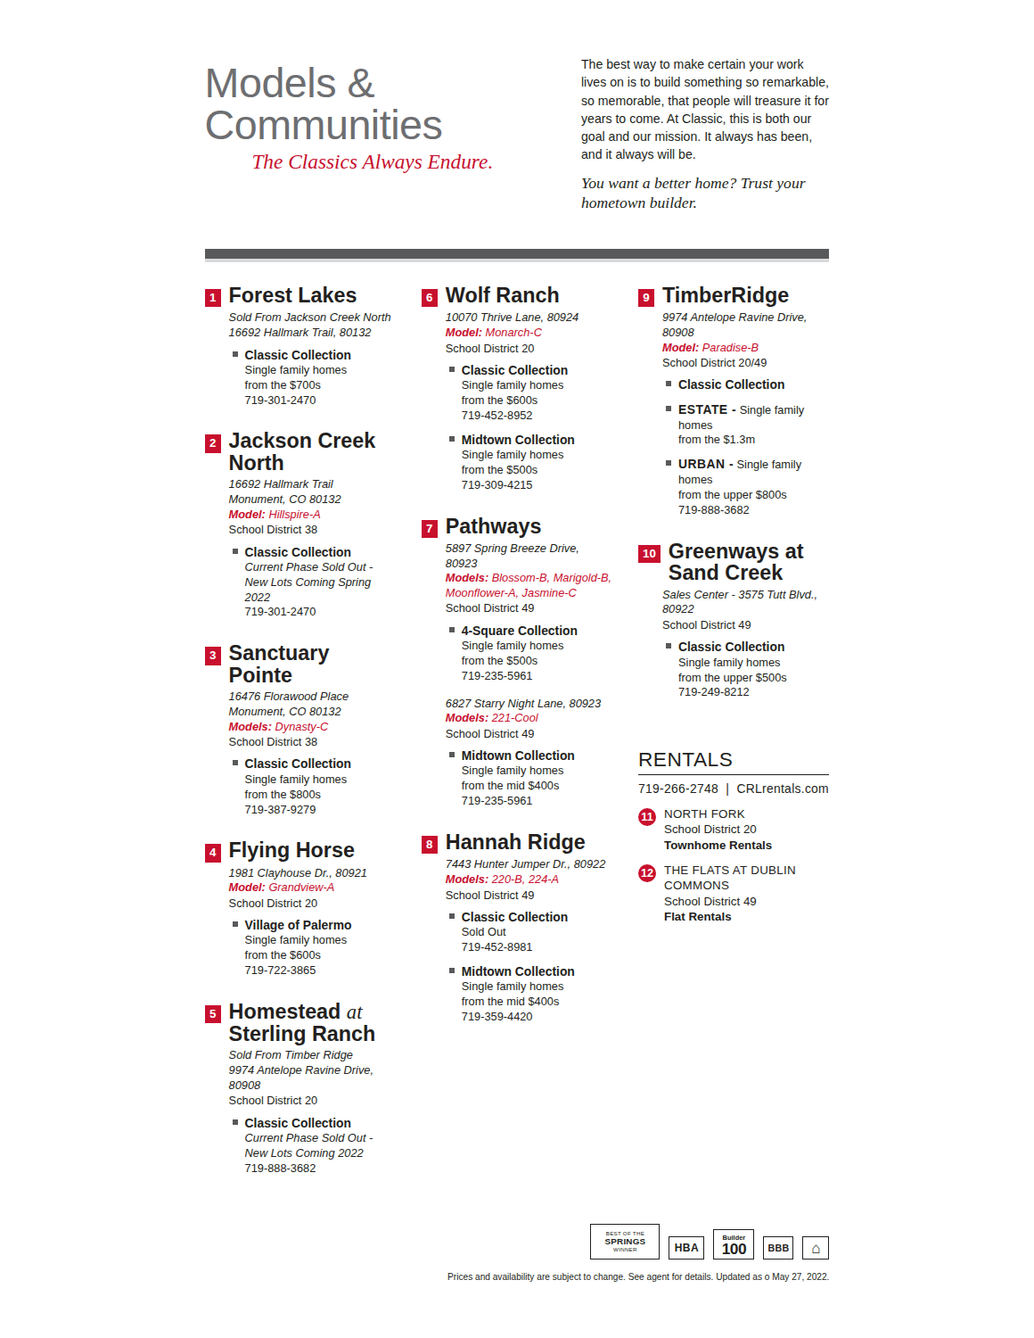Models & Communities
The Classics Always Endure.
The best way to make certain your work lives on is to build something so remarkable, so memorable, that people will treasure it for years to come. At Classic, this is both our goal and our mission. It always has been, and it always will be.
You want a better home? Trust your hometown builder.
1
Forest Lakes
Sold From Jackson Creek North
16692 Hallmark Trail, 80132
Classic Collection Single family homes
from the $700s
719-301-2470
2
Jackson Creek North
16692 Hallmark Trail
Monument, CO 80132
Model: Hillspire-A
School District 38
Classic Collection Current Phase Sold Out -
New Lots Coming Spring 2022
719-301-2470
3
Sanctuary Pointe
16476 Florawood Place
Monument, CO 80132
Models: Dynasty-C
School District 38
Classic Collection Single family homes
from the $800s
719-387-9279
4
Flying Horse
1981 Clayhouse Dr., 80921
Model: Grandview-A
School District 20
Village of Palermo Single family homes
from the $600s
719-722-3865
5
Homestead at
Sterling Ranch
Sold From Timber Ridge
9974 Antelope Ravine Drive, 80908
School District 20
Classic Collection Current Phase Sold Out -
New Lots Coming 2022
719-888-3682
6
Wolf Ranch
10070 Thrive Lane, 80924
Model: Monarch-C
School District 20
Classic Collection Single family homes
from the $600s
719-452-8952
Midtown Collection Single family homes
from the $500s
719-309-4215
7
Pathways
5897 Spring Breeze Drive, 80923
Models: Blossom-B, Marigold-B,
Moonflower-A, Jasmine-C
School District 49
4-Square Collection Single family homes
from the $500s
719-235-5961
6827 Starry Night Lane, 80923
Models: 221-Cool
School District 49
Midtown Collection Single family homes
from the mid $400s
719-235-5961
8
Hannah Ridge
7443 Hunter Jumper Dr., 80922
Models: 220-B, 224-A
School District 49
Classic Collection Sold Out
719-452-8981
Midtown Collection Single family homes
from the mid $400s
719-359-4420
9
TimberRidge
9974 Antelope Ravine Drive, 80908
Model: Paradise-B
School District 20/49
Classic Collection
ESTATE - Single family homes
from the $1.3m
URBAN - Single family homes
from the upper $800s
719-888-3682
10
Greenways at
Sand Creek
Sales Center - 3575 Tutt Blvd., 80922
School District 49
Classic Collection Single family homes
from the upper $500s
719-249-8212
RENTALS
719-266-2748 | CRLrentals.com
11
NORTH FORK
School District 20
Townhome Rentals
12
THE FLATS AT DUBLIN
COMMONS
School District 49
Flat Rentals
BEST OF THE SPRINGS WINNER
HBA
Builder 100
BBB
⌂
Prices and availability are subject to change. See agent for details. Updated as o May 27, 2022.